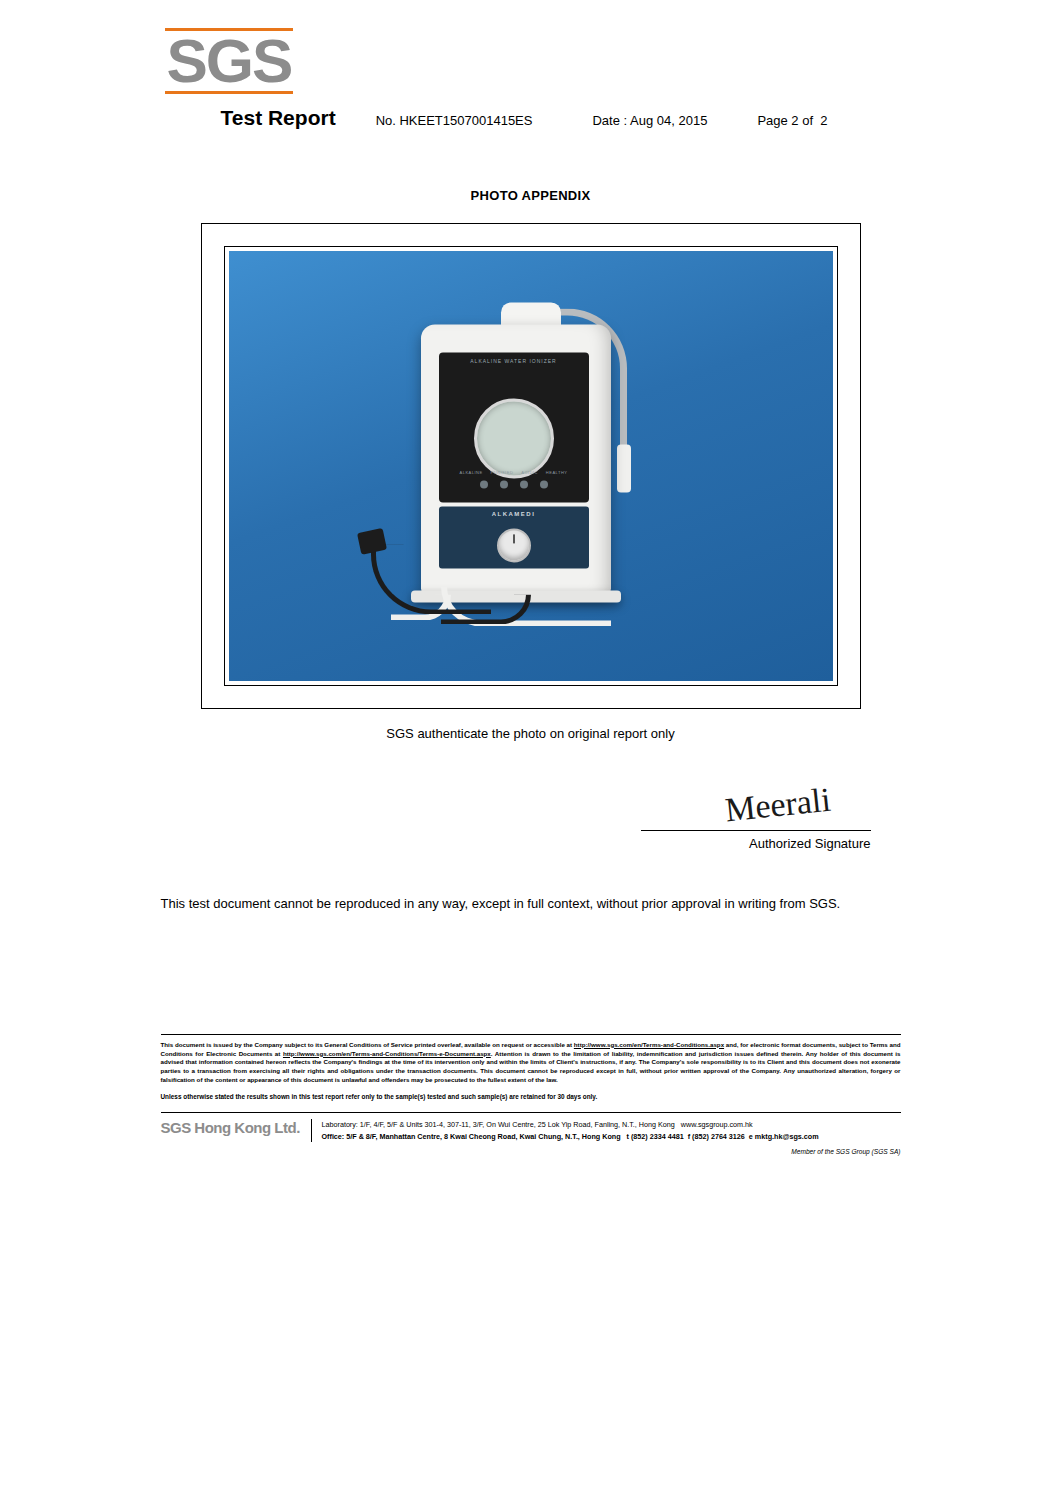SGS
Test Report
No. HKEET1507001415ES
Date : Aug 04, 2015
Page 2 of 2
PHOTO APPENDIX
ALKALINE WATER IONIZER
ALKALINE PURIFIED ACIDIC HEALTHY
ALKAMEDI
SGS authenticate the photo on original report only
Meerali
Authorized Signature
This test document cannot be reproduced in any way, except in full context, without prior approval in writing from SGS.
This document is issued by the Company subject to its General Conditions of Service printed overleaf, available on request or accessible at http://www.sgs.com/en/Terms-and-Conditions.aspx and, for electronic format documents, subject to Terms and Conditions for Electronic Documents at http://www.sgs.com/en/Terms-and-Conditions/Terms-e-Document.aspx. Attention is drawn to the limitation of liability, indemnification and jurisdiction issues defined therein. Any holder of this document is advised that information contained hereon reflects the Company's findings at the time of its intervention only and within the limits of Client's instructions, if any. The Company's sole responsibility is to its Client and this document does not exonerate parties to a transaction from exercising all their rights and obligations under the transaction documents. This document cannot be reproduced except in full, without prior written approval of the Company. Any unauthorized alteration, forgery or falsification of the content or appearance of this document is unlawful and offenders may be prosecuted to the fullest extent of the law.
Unless otherwise stated the results shown in this test report refer only to the sample(s) tested and such sample(s) are retained for 30 days only.
SGS Hong Kong Ltd.
Laboratory: 1/F, 4/F, 5/F & Units 301-4, 307-11, 3/F, On Wui Centre, 25 Lok Yip Road, Fanling, N.T., Hong Kong www.sgsgroup.com.hk
Office: 5/F & 8/F, Manhattan Centre, 8 Kwai Cheong Road, Kwai Chung, N.T., Hong Kong t (852) 2334 4481 f (852) 2764 3126 e mktg.hk@sgs.com
Member of the SGS Group (SGS SA)